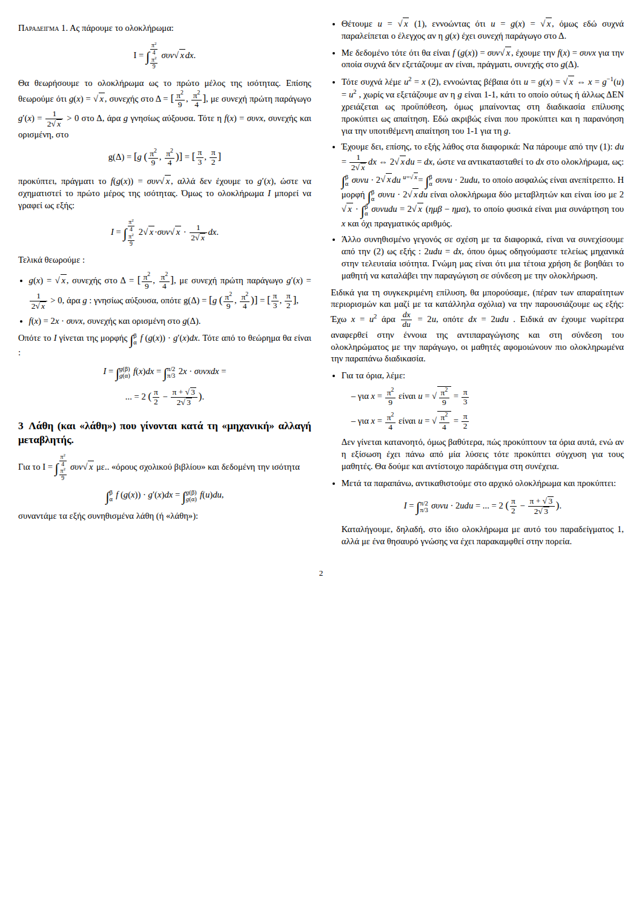Παραδειγμα 1. Ας πάρουμε το ολοκλήρωμα:
Ι = ∫π24 π29 συν√x dx.
Θα θεωρήσουμε το ολοκλήρωμα ως το πρώτο μέλος της ισότητας. Επίσης θεωρούμε ότι g(x) = √x, συνεχής στο Δ = [π29, π24], με συνεχή πρώτη παράγωγο g′(x) = 12√x > 0 στο Δ, άρα g γνησίως αύξουσα. Τότε η f(x) = συνx, συνεχής και ορισμένη, στο
g(Δ) = [g (π29, π24)] = [π 3, π 2]
προκύπτει, πράγματι το f(g(x)) = συν√x, αλλά δεν έχουμε το g′(x), ώστε να σχηματιστεί το πρώτο μέρος της ισότητας. Όμως το ολοκλήρωμα I μπορεί να γραφεί ως εξής:
I = ∫π24 π29 2√x·συν√x · 12√x dx.
Τελικά θεωρούμε :
g(x) = √x, συνεχής στο Δ = [π29, π24], με συνεχή πρώτη παράγωγο g′(x) = 12√x > 0, άρα g : γνησίως αύξουσα, οπότε g(Δ) = [g (π29, π24)] = [π 3, π 2],
f(x) = 2x · συνx, συνεχής και ορισμένη στο g(Δ).
Οπότε το I γίνεται της μορφής ∫βα f (g(x)) · g′(x)dx. Τότε από το θεώρημα θα είναι :
I = ∫g(β) g(α) f(x)dx = ∫π/2 π/3 2x · συνxdx =
... = 2 (π 2 − π + √32√3).
3 Λάθη (και «λάθη») που γίνονται κατά τη «μηχανική» αλλαγή μεταβλητής.
Για το Ι = ∫π24 π29 συν√x με.. «όρους σχολικού βιβλίου» και δεδομένη την ισότητα
∫βα f (g(x)) · g′(x)dx = ∫g(β) g(α) f(u)du,
συναντάμε τα εξής συνηθισμένα λάθη (ή «λάθη»):
Θέτουμε u = √x (1), εννοώντας ότι u = g(x) = √x, όμως εδώ συχνά παραλείπεται ο έλεγχος αν η g(x) έχει συνεχή παράγωγο στο Δ.
Με δεδομένο τότε ότι θα είναι f (g(x)) = συν√x, έχουμε την f(x) = συνx για την οποία συχνά δεν εξετάζουμε αν είναι, πράγματι, συνεχής στο g(Δ).
Τότε συχνά λέμε u2 = x (2), εννοώντας βέβαια ότι u = g(x) = √x ⇔ x = g−1(u) = u2 , χωρίς να εξετάζουμε αν η g είναι 1-1, κάτι το οποίο ούτως ή άλλως ΔΕΝ χρειάζεται ως προϋπόθεση, όμως μπαίνοντας στη διαδικασία επίλυσης προκύπτει ως απαίτηση. Εδώ ακριβώς είναι που προκύπτει και η παρανόηση για την υποτιθέμενη απαίτηση του 1-1 για τη g.
Έχουμε δει, επίσης, το εξής λάθος στα διαφορικά: Να πάρουμε από την (1): du = 12√x dx ⇔ 2√x du = dx, ώστε να αντικατασταθεί το dx στο ολοκλήρωμα, ως: ∫βα συνu · 2√x du u=√x= ∫βα συνu · 2udu, το οποίο ασφαλώς είναι ανεπίτρεπτο. Η μορφή ∫βα συνu · 2√x du είναι ολοκλήρωμα δύο μεταβλητών και είναι ίσο με 2√x · ∫βα συνudu = 2√x (ημβ − ημα), το οποίο φυσικά είναι μια συνάρτηση του x και όχι πραγματικός αριθμός.
Άλλο συνηθισμένο γεγονός σε σχέση με τα διαφορικά, είναι να συνεχίσουμε από την (2) ως εξής : 2udu = dx, όπου όμως οδηγούμαστε τελείως μηχανικά στην τελευταία ισότητα. Γνώμη μας είναι ότι μια τέτοια χρήση δε βοηθάει το μαθητή να καταλάβει την παραγώγιση σε σύνδεση με την ολοκλήρωση.
Ειδικά για τη συγκεκριμένη επίλυση, θα μπορούσαμε, (πέραν των απαραίτητων περιορισμών και μαζί με τα κατάλληλα σχόλια) να την παρουσιάζουμε ως εξής: Έχω x = u2 άρα dx du = 2u, οπότε dx = 2udu . Ειδικά αν έχουμε νωρίτερα αναφερθεί στην έννοια της αντιπαραγώγισης και στη σύνδεση του ολοκληρώματος με την παράγωγο, οι μαθητές αφομοιώνουν πιο ολοκληρωμένα την παραπάνω διαδικασία.
Για τα όρια, λέμε:
για x = π29 είναι u = √π29 = π 3
για x = π24 είναι u = √π24 = π 2
Δεν γίνεται κατανοητό, όμως βαθύτερα, πώς προκύπτουν τα όρια αυτά, ενώ αν η εξίσωση έχει πάνω από μία λύσεις τότε προκύπτει σύγχυση για τους μαθητές. Θα δούμε και αντίστοιχο παράδειγμα στη συνέχεια.
Μετά τα παραπάνω, αντικαθιστούμε στο αρχικό ολοκλήρωμα και προκύπτει:
I = ∫π/2 π/3 συνu · 2udu = ... = 2 (π 2 − π + √32√3).
Καταλήγουμε, δηλαδή, στο ίδιο ολοκλήρωμα με αυτό του παραδείγματος 1, αλλά με ένα θησαυρό γνώσης να έχει παρακαμφθεί στην πορεία.
2